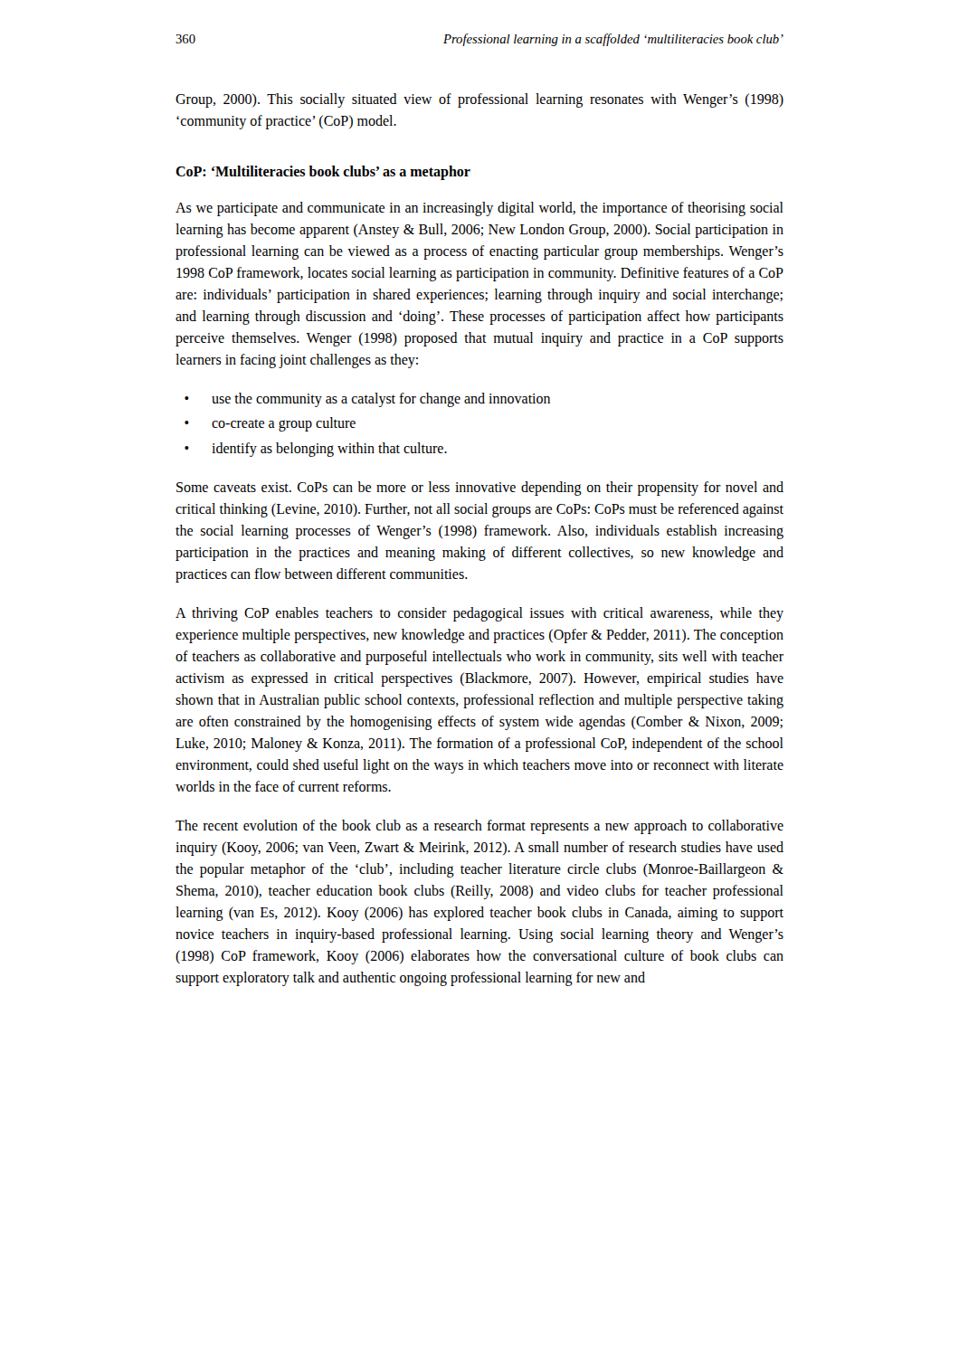360 Professional learning in a scaffolded ‘multiliteracies book club’
Group, 2000). This socially situated view of professional learning resonates with Wenger’s (1998) ‘community of practice’ (CoP) model.
CoP: ‘Multiliteracies book clubs’ as a metaphor
As we participate and communicate in an increasingly digital world, the importance of theorising social learning has become apparent (Anstey & Bull, 2006; New London Group, 2000). Social participation in professional learning can be viewed as a process of enacting particular group memberships. Wenger’s 1998 CoP framework, locates social learning as participation in community. Definitive features of a CoP are: individuals’ participation in shared experiences; learning through inquiry and social interchange; and learning through discussion and ‘doing’. These processes of participation affect how participants perceive themselves. Wenger (1998) proposed that mutual inquiry and practice in a CoP supports learners in facing joint challenges as they:
use the community as a catalyst for change and innovation
co-create a group culture
identify as belonging within that culture.
Some caveats exist. CoPs can be more or less innovative depending on their propensity for novel and critical thinking (Levine, 2010). Further, not all social groups are CoPs: CoPs must be referenced against the social learning processes of Wenger’s (1998) framework. Also, individuals establish increasing participation in the practices and meaning making of different collectives, so new knowledge and practices can flow between different communities.
A thriving CoP enables teachers to consider pedagogical issues with critical awareness, while they experience multiple perspectives, new knowledge and practices (Opfer & Pedder, 2011). The conception of teachers as collaborative and purposeful intellectuals who work in community, sits well with teacher activism as expressed in critical perspectives (Blackmore, 2007). However, empirical studies have shown that in Australian public school contexts, professional reflection and multiple perspective taking are often constrained by the homogenising effects of system wide agendas (Comber & Nixon, 2009; Luke, 2010; Maloney & Konza, 2011). The formation of a professional CoP, independent of the school environment, could shed useful light on the ways in which teachers move into or reconnect with literate worlds in the face of current reforms.
The recent evolution of the book club as a research format represents a new approach to collaborative inquiry (Kooy, 2006; van Veen, Zwart & Meirink, 2012). A small number of research studies have used the popular metaphor of the ‘club’, including teacher literature circle clubs (Monroe-Baillargeon & Shema, 2010), teacher education book clubs (Reilly, 2008) and video clubs for teacher professional learning (van Es, 2012). Kooy (2006) has explored teacher book clubs in Canada, aiming to support novice teachers in inquiry-based professional learning. Using social learning theory and Wenger’s (1998) CoP framework, Kooy (2006) elaborates how the conversational culture of book clubs can support exploratory talk and authentic ongoing professional learning for new and